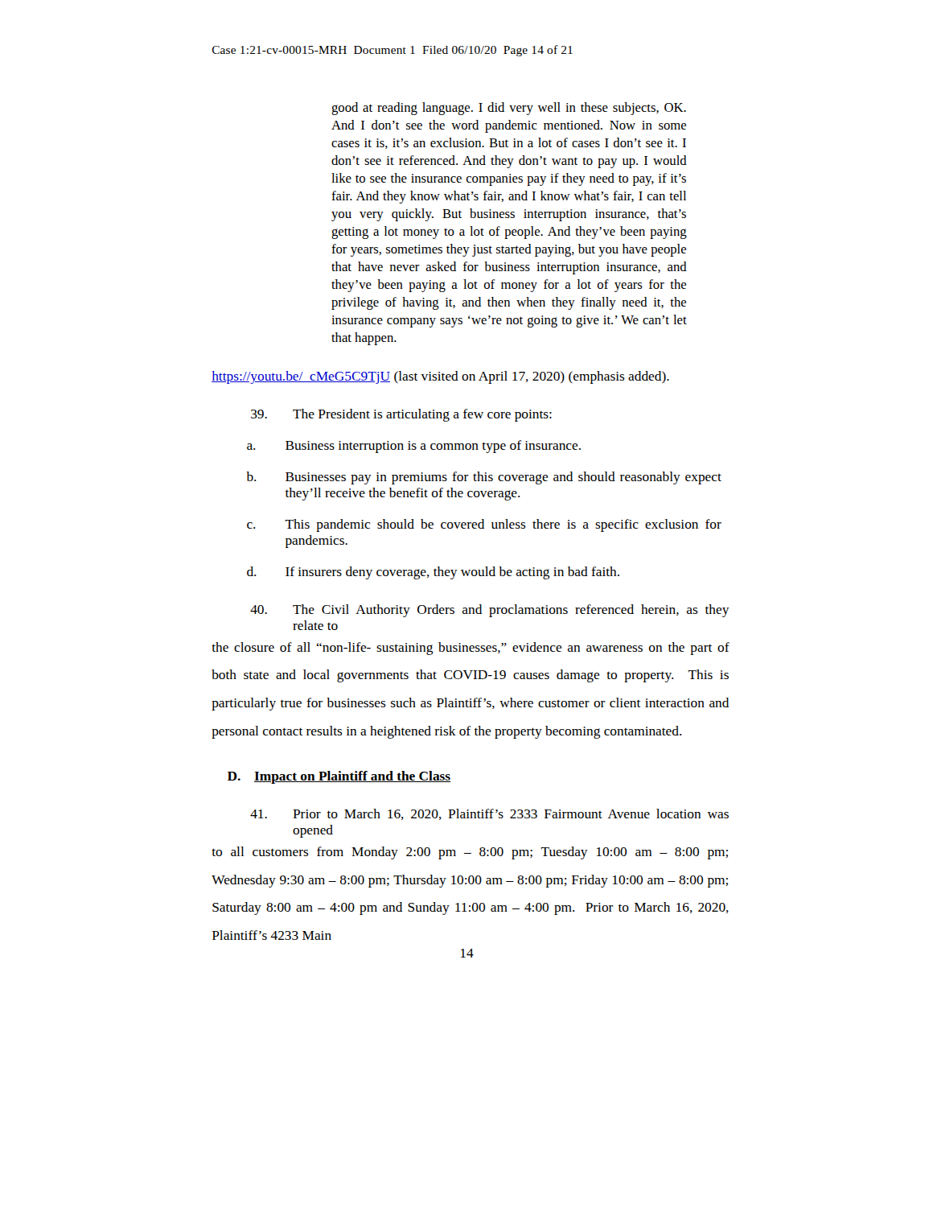Case 1:21-cv-00015-MRH Document 1 Filed 06/10/20 Page 14 of 21
good at reading language. I did very well in these subjects, OK. And I don’t see the word pandemic mentioned. Now in some cases it is, it’s an exclusion. But in a lot of cases I don’t see it. I don’t see it referenced. And they don’t want to pay up. I would like to see the insurance companies pay if they need to pay, if it’s fair. And they know what’s fair, and I know what’s fair, I can tell you very quickly. But business interruption insurance, that’s getting a lot money to a lot of people. And they’ve been paying for years, sometimes they just started paying, but you have people that have never asked for business interruption insurance, and they’ve been paying a lot of money for a lot of years for the privilege of having it, and then when they finally need it, the insurance company says ‘we’re not going to give it.’ We can’t let that happen.
https://youtu.be/_cMeG5C9TjU (last visited on April 17, 2020) (emphasis added).
39.
The President is articulating a few core points:
a.
Business interruption is a common type of insurance.
b.
Businesses pay in premiums for this coverage and should reasonably expect they’ll receive the benefit of the coverage.
c.
This pandemic should be covered unless there is a specific exclusion for pandemics.
d.
If insurers deny coverage, they would be acting in bad faith.
40.
The Civil Authority Orders and proclamations referenced herein, as they relate to
the closure of all “non-life- sustaining businesses,” evidence an awareness on the part of both state and local governments that COVID-19 causes damage to property. This is particularly true for businesses such as Plaintiff’s, where customer or client interaction and personal contact results in a heightened risk of the property becoming contaminated.
D.
Impact on Plaintiff and the Class
41.
Prior to March 16, 2020, Plaintiff’s 2333 Fairmount Avenue location was opened
to all customers from Monday 2:00 pm – 8:00 pm; Tuesday 10:00 am – 8:00 pm; Wednesday 9:30 am – 8:00 pm; Thursday 10:00 am – 8:00 pm; Friday 10:00 am – 8:00 pm; Saturday 8:00 am – 4:00 pm and Sunday 11:00 am – 4:00 pm. Prior to March 16, 2020, Plaintiff’s 4233 Main
14